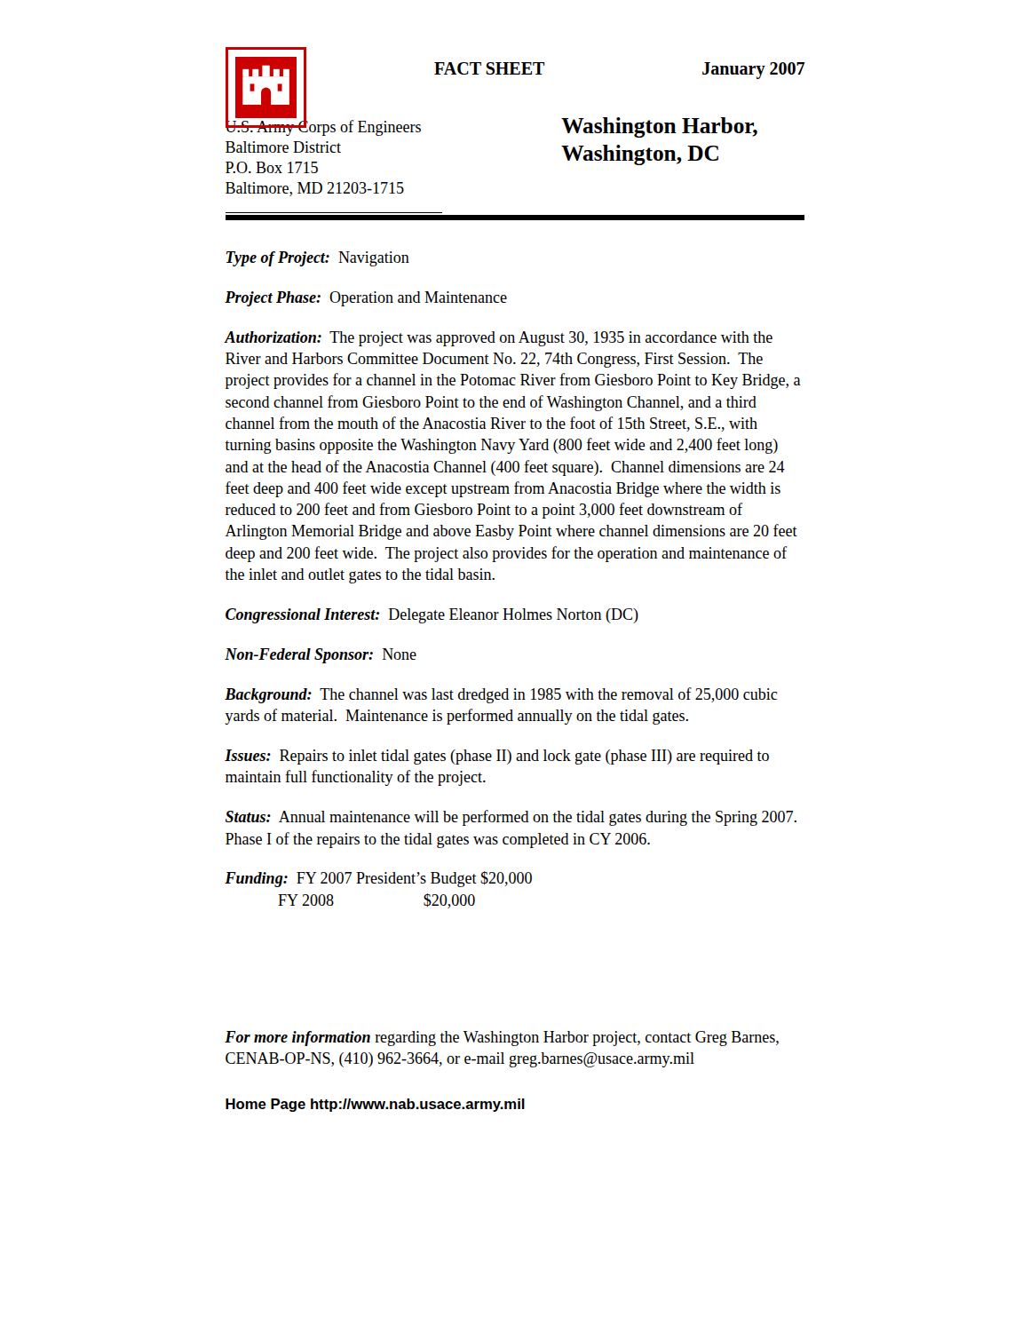FACT SHEET
January 2007
U.S. Army Corps of Engineers
Baltimore District
P.O. Box 1715
Baltimore, MD 21203-1715
Washington Harbor,
Washington, DC
Type of Project: Navigation
Project Phase: Operation and Maintenance
Authorization: The project was approved on August 30, 1935 in accordance with the River and Harbors Committee Document No. 22, 74th Congress, First Session. The project provides for a channel in the Potomac River from Giesboro Point to Key Bridge, a second channel from Giesboro Point to the end of Washington Channel, and a third channel from the mouth of the Anacostia River to the foot of 15th Street, S.E., with turning basins opposite the Washington Navy Yard (800 feet wide and 2,400 feet long) and at the head of the Anacostia Channel (400 feet square). Channel dimensions are 24 feet deep and 400 feet wide except upstream from Anacostia Bridge where the width is reduced to 200 feet and from Giesboro Point to a point 3,000 feet downstream of Arlington Memorial Bridge and above Easby Point where channel dimensions are 20 feet deep and 200 feet wide. The project also provides for the operation and maintenance of the inlet and outlet gates to the tidal basin.
Congressional Interest: Delegate Eleanor Holmes Norton (DC)
Non-Federal Sponsor: None
Background: The channel was last dredged in 1985 with the removal of 25,000 cubic yards of material. Maintenance is performed annually on the tidal gates.
Issues: Repairs to inlet tidal gates (phase II) and lock gate (phase III) are required to maintain full functionality of the project.
Status: Annual maintenance will be performed on the tidal gates during the Spring 2007. Phase I of the repairs to the tidal gates was completed in CY 2006.
Funding: FY 2007 President’s Budget $20,000 FY 2008$20,000
For more information regarding the Washington Harbor project, contact Greg Barnes, CENAB-OP-NS, (410) 962-3664, or e-mail greg.barnes@usace.army.mil
Home Page http://www.nab.usace.army.mil